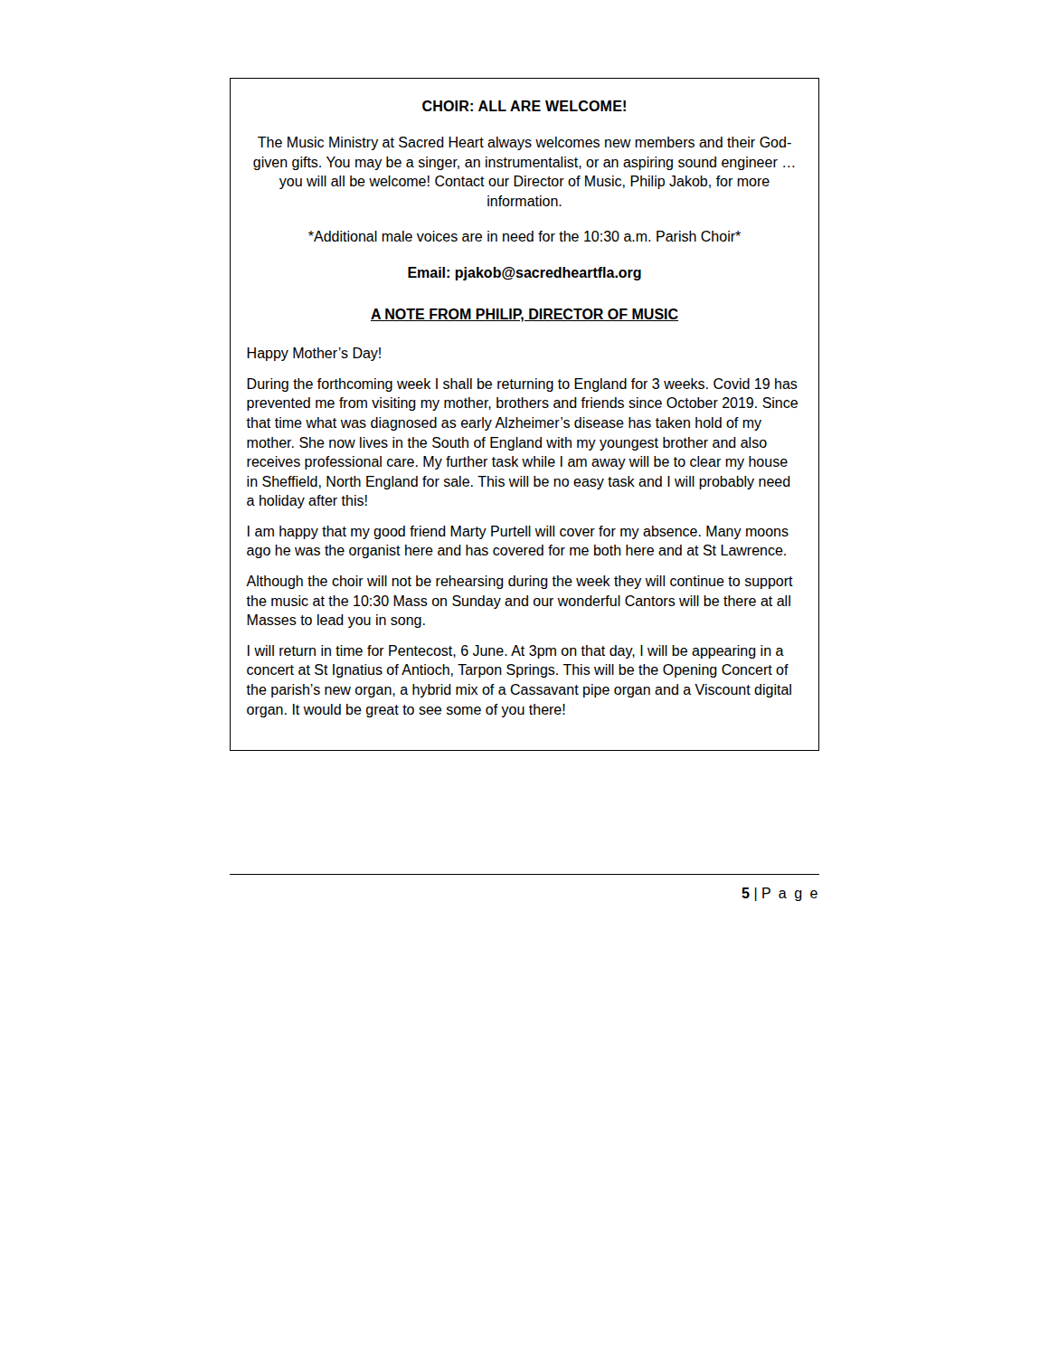CHOIR: ALL ARE WELCOME!
The Music Ministry at Sacred Heart always welcomes new members and their God-given gifts. You may be a singer, an instrumentalist, or an aspiring sound engineer … you will all be welcome! Contact our Director of Music, Philip Jakob, for more information.
*Additional male voices are in need for the 10:30 a.m. Parish Choir*
Email: pjakob@sacredheartfla.org
A NOTE FROM PHILIP, DIRECTOR OF MUSIC
Happy Mother’s Day!
During the forthcoming week I shall be returning to England for 3 weeks. Covid 19 has prevented me from visiting my mother, brothers and friends since October 2019. Since that time what was diagnosed as early Alzheimer’s disease has taken hold of my mother. She now lives in the South of England with my youngest brother and also receives professional care. My further task while I am away will be to clear my house in Sheffield, North England for sale. This will be no easy task and I will probably need a holiday after this!
I am happy that my good friend Marty Purtell will cover for my absence. Many moons ago he was the organist here and has covered for me both here and at St Lawrence.
Although the choir will not be rehearsing during the week they will continue to support the music at the 10:30 Mass on Sunday and our wonderful Cantors will be there at all Masses to lead you in song.
I will return in time for Pentecost, 6 June. At 3pm on that day, I will be appearing in a concert at St Ignatius of Antioch, Tarpon Springs. This will be the Opening Concert of the parish’s new organ, a hybrid mix of a Cassavant pipe organ and a Viscount digital organ. It would be great to see some of you there!
5 | P a g e